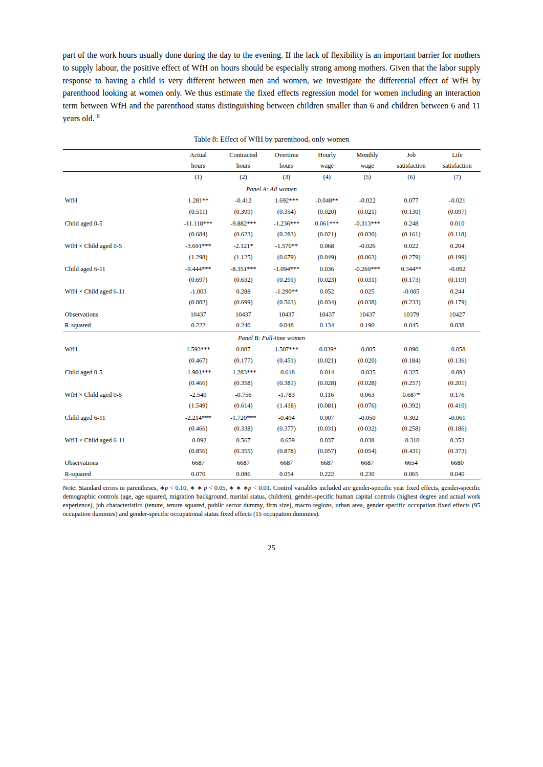part of the work hours usually done during the day to the evening. If the lack of flexibility is an important barrier for mothers to supply labour, the positive effect of WfH on hours should be especially strong among mothers. Given that the labor supply response to having a child is very different between men and women, we investigate the differential effect of WfH by parenthood looking at women only. We thus estimate the fixed effects regression model for women including an interaction term between WfH and the parenthood status distinguishing between children smaller than 6 and children between 6 and 11 years old. 8
Table 8: Effect of WfH by parenthood, only women
| | Actual | Contracted | Overtime | Hourly | Monthly | Job | Life |
| --- | --- | --- | --- | --- | --- | --- | --- |
| | hours | hours | hours | wage | wage | satisfaction | satisfaction |
| | (1) | (2) | (3) | (4) | (5) | (6) | (7) |
| Panel A: All women |
| WfH | 1.281** | -0.412 | 1.692*** | -0.048** | -0.022 | 0.077 | -0.021 |
| | (0.511) | (0.399) | (0.354) | (0.020) | (0.021) | (0.130) | (0.097) |
| Child aged 0-5 | -11.118*** | -9.882*** | -1.236*** | 0.061*** | -0.313*** | 0.248 | 0.010 |
| | (0.684) | (0.623) | (0.283) | (0.021) | (0.030) | (0.161) | (0.118) |
| WfH × Child aged 0-5 | -3.691*** | -2.121* | -1.570** | 0.068 | -0.026 | 0.022 | 0.204 |
| | (1.298) | (1.125) | (0.679) | (0.049) | (0.063) | (0.279) | (0.199) |
| Child aged 6-11 | -9.444*** | -8.351*** | -1.094*** | 0.036 | -0.269*** | 0.344** | -0.092 |
| | (0.697) | (0.632) | (0.291) | (0.023) | (0.031) | (0.173) | (0.119) |
| WfH × Child aged 6-11 | -1.003 | 0.288 | -1.290** | 0.052 | 0.025 | -0.005 | 0.244 |
| | (0.882) | (0.699) | (0.563) | (0.034) | (0.038) | (0.233) | (0.179) |
| Observations | 10437 | 10437 | 10437 | 10437 | 10437 | 10379 | 10427 |
| R-squared | 0.222 | 0.240 | 0.048 | 0.134 | 0.190 | 0.045 | 0.038 |
| Panel B: Full-time women |
| WfH | 1.593*** | 0.087 | 1.507*** | -0.039* | -0.005 | 0.090 | -0.058 |
| | (0.467) | (0.177) | (0.451) | (0.021) | (0.020) | (0.184) | (0.136) |
| Child aged 0-5 | -1.901*** | -1.283*** | -0.618 | 0.014 | -0.035 | 0.325 | -0.093 |
| | (0.466) | (0.358) | (0.381) | (0.028) | (0.028) | (0.257) | (0.201) |
| WfH × Child aged 0-5 | -2.540 | -0.756 | -1.783 | 0.116 | 0.063 | 0.687* | 0.176 |
| | (1.549) | (0.614) | (1.418) | (0.081) | (0.076) | (0.392) | (0.410) |
| Child aged 6-11 | -2.214*** | -1.720*** | -0.494 | 0.007 | -0.050 | 0.302 | -0.061 |
| | (0.466) | (0.338) | (0.377) | (0.031) | (0.032) | (0.258) | (0.186) |
| WfH × Child aged 6-11 | -0.092 | 0.567 | -0.659 | 0.037 | 0.038 | -0.310 | 0.353 |
| | (0.856) | (0.355) | (0.878) | (0.057) | (0.054) | (0.431) | (0.373) |
| Observations | 6687 | 6687 | 6687 | 6687 | 6687 | 6654 | 6680 |
| R-squared | 0.070 | 0.086 | 0.054 | 0.222 | 0.230 | 0.065 | 0.040 |
Note: Standard errors in parentheses, ∗p < 0.10, ∗ ∗ p < 0.05, ∗ ∗ ∗p < 0.01. Control variables included are gender-specific year fixed effects, gender-specific demographic controls (age, age squared, migration background, marital status, children), gender-specific human capital controls (highest degree and actual work experience), job characteristics (tenure, tenure squared, public sector dummy, firm size), macro-regions, urban area, gender-specific occupation fixed effects (95 occupation dummies) and gender-specific occupational status fixed effects (15 occupation dummies).
25